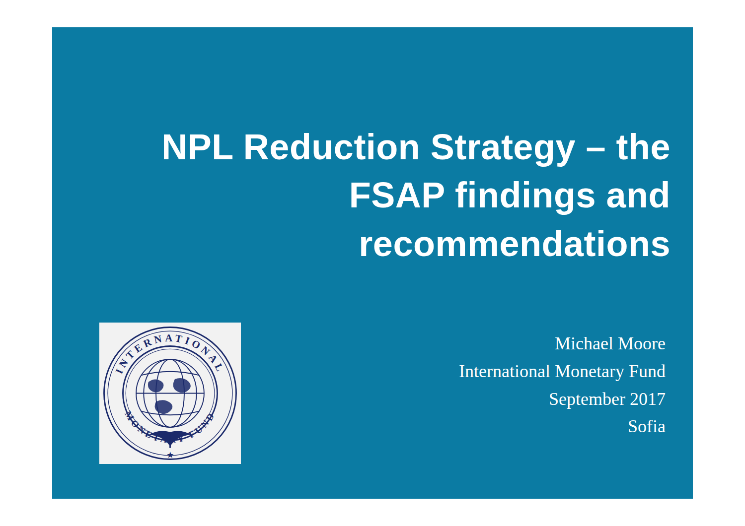NPL Reduction Strategy – the FSAP findings and recommendations
INTERNATIONAL MONETARY FUND ★
Michael Moore
International Monetary Fund
September 2017
Sofia